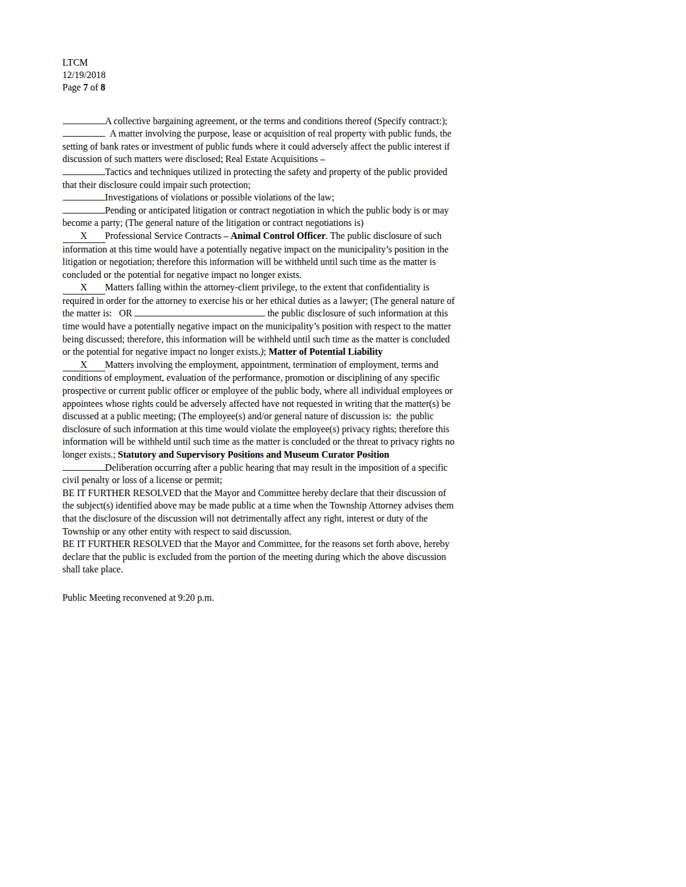LTCM
12/19/2018
Page 7 of 8
A collective bargaining agreement, or the terms and conditions thereof (Specify contract:);
A matter involving the purpose, lease or acquisition of real property with public funds, the setting of bank rates or investment of public funds where it could adversely affect the public interest if discussion of such matters were disclosed; Real Estate Acquisitions –
Tactics and techniques utilized in protecting the safety and property of the public provided that their disclosure could impair such protection;
Investigations of violations or possible violations of the law;
Pending or anticipated litigation or contract negotiation in which the public body is or may become a party; (The general nature of the litigation or contract negotiations is)
XProfessional Service Contracts – Animal Control Officer. The public disclosure of such information at this time would have a potentially negative impact on the municipality’s position in the litigation or negotiation; therefore this information will be withheld until such time as the matter is concluded or the potential for negative impact no longer exists.
XMatters falling within the attorney-client privilege, to the extent that confidentiality is required in order for the attorney to exercise his or her ethical duties as a lawyer; (The general nature of the matter is: OR the public disclosure of such information at this time would have a potentially negative impact on the municipality’s position with respect to the matter being discussed; therefore, this information will be withheld until such time as the matter is concluded or the potential for negative impact no longer exists.); Matter of Potential Liability
XMatters involving the employment, appointment, termination of employment, terms and conditions of employment, evaluation of the performance, promotion or disciplining of any specific prospective or current public officer or employee of the public body, where all individual employees or appointees whose rights could be adversely affected have not requested in writing that the matter(s) be discussed at a public meeting; (The employee(s) and/or general nature of discussion is: the public disclosure of such information at this time would violate the employee(s) privacy rights; therefore this information will be withheld until such time as the matter is concluded or the threat to privacy rights no longer exists.; Statutory and Supervisory Positions and Museum Curator Position
Deliberation occurring after a public hearing that may result in the imposition of a specific civil penalty or loss of a license or permit;
BE IT FURTHER RESOLVED that the Mayor and Committee hereby declare that their discussion of the subject(s) identified above may be made public at a time when the Township Attorney advises them that the disclosure of the discussion will not detrimentally affect any right, interest or duty of the Township or any other entity with respect to said discussion.
BE IT FURTHER RESOLVED that the Mayor and Committee, for the reasons set forth above, hereby declare that the public is excluded from the portion of the meeting during which the above discussion shall take place.
Public Meeting reconvened at 9:20 p.m.